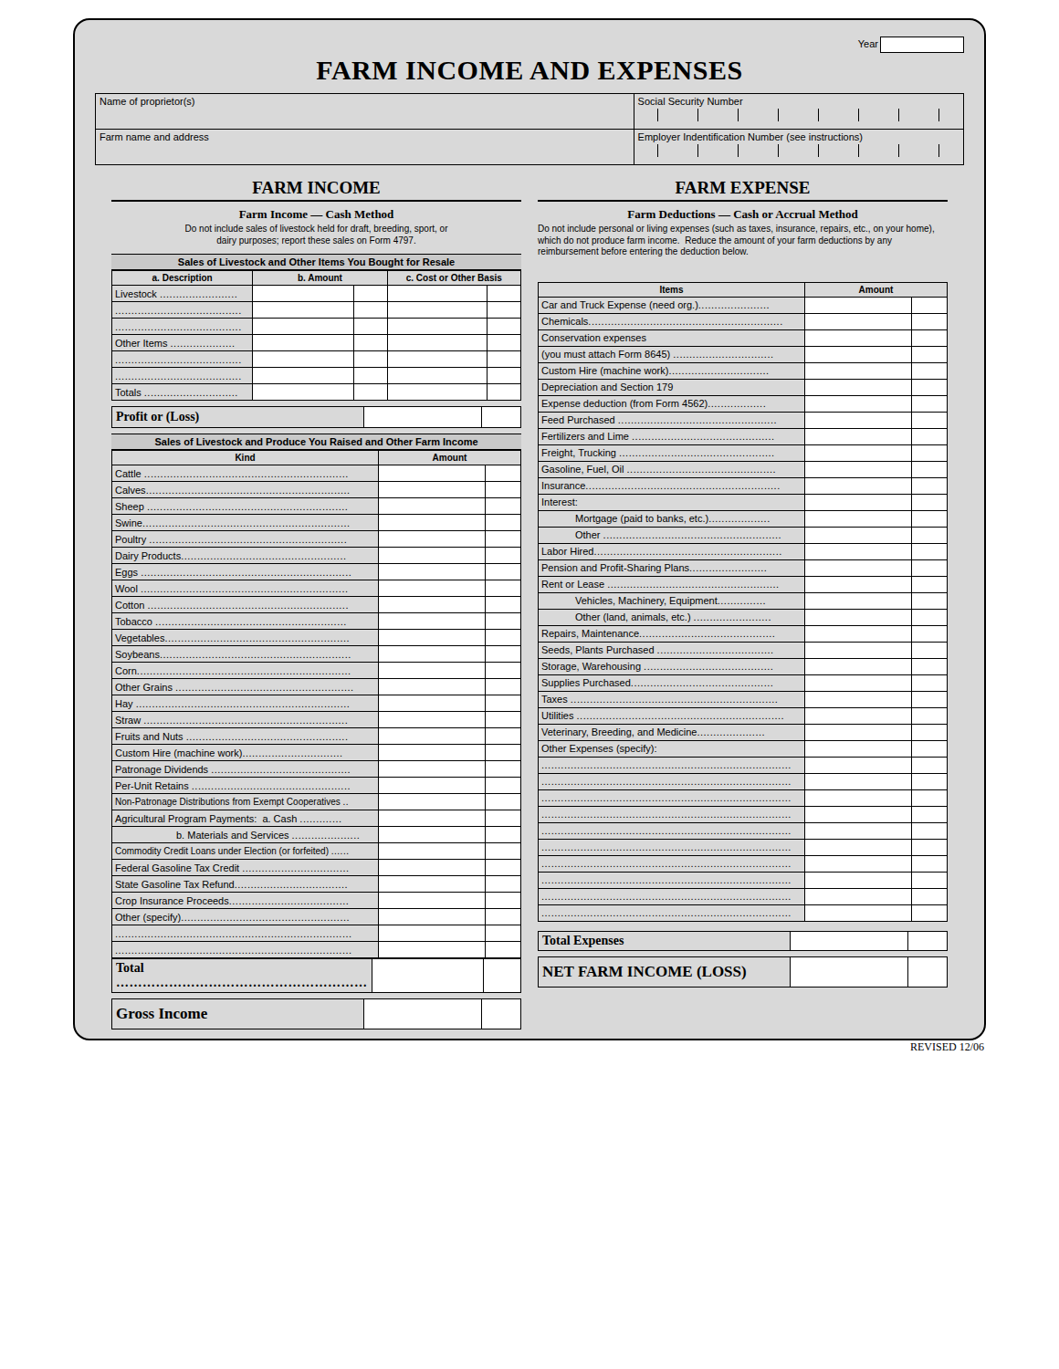Year
FARM INCOME AND EXPENSES
| Name of proprietor(s) | Social Security Number |
| Farm name and address | Employer Indentification Number (see instructions) |
FARM INCOME
Farm Income — Cash Method
Do not include sales of livestock held for draft, breeding, sport, or
dairy purposes; report these sales on Form 4797.
Sales of Livestock and Other Items You Bought for Resale
| a. Description | b. Amount | c. Cost or Other Basis |
| --- | --- | --- |
| Livestock ........................ | | | | |
| ....................................... | | | | |
| ....................................... | | | | |
| Other Items .................... | | | | |
| ....................................... | | | | |
| ....................................... | | | | |
| Totals ............................. | | | | |
| Profit or (Loss) | | |
Sales of Livestock and Produce You Raised and Other Farm Income
| Kind | Amount |
| --- | --- |
| Cattle ............................................................... | | |
| Calves ............................................................... | | |
| Sheep .............................................................. | | |
| Swine ................................................................ | | |
| Poultry ............................................................. | | |
| Dairy Products ................................................... | | |
| Eggs ................................................................. | | |
| Wool ................................................................ | | |
| Cotton .............................................................. | | |
| Tobacco ........................................................... | | |
| Vegetables ......................................................... | | |
| Soybeans ........................................................... | | |
| Corn .................................................................. | | |
| Other Grains ....................................................... | | |
| Hay .................................................................. | | |
| Straw ............................................................... | | |
| Fruits and Nuts .................................................. | | |
| Custom Hire (machine work) ............................... | | |
| Patronage Dividends ........................................... | | |
| Per-Unit Retains ................................................. | | |
| Non-Patronage Distributions from Exempt Cooperatives .. | | |
| Agricultural Program Payments: a. Cash ............. | | |
| b. Materials and Services ..................... | | |
| Commodity Credit Loans under Election (or forfeited) ...... | | |
| Federal Gasoline Tax Credit ................................. | | |
| State Gasoline Tax Refund ................................... | | |
| Crop Insurance Proceeds ..................................... | | |
| Other (specify) .................................................... | | |
| ......................................................................... | | |
| ......................................................................... | | |
| Total ………………………………………………… | | |
| Gross Income | | |
FARM EXPENSE
Farm Deductions — Cash or Accrual Method
Do not include personal or living expenses (such as taxes, insurance, repairs, etc., on your home), which do not produce farm income. Reduce the amount of your farm deductions by any reimbursement before entering the deduction below.
| Items | Amount |
| --- | --- |
| Car and Truck Expense (need org.) ...................... | | |
| Chemicals ............................................................ | | |
| Conservation expenses | | |
| (you must attach Form 8645) ............................... | | |
| Custom Hire (machine work) ............................... | | |
| Depreciation and Section 179 | | |
| Expense deduction (from Form 4562) .................. | | |
| Feed Purchased ................................................. | | |
| Fertilizers and Lime ............................................ | | |
| Freight, Trucking ................................................ | | |
| Gasoline, Fuel, Oil .............................................. | | |
| Insurance ............................................................ | | |
| Interest: | | |
| Mortgage (paid to banks, etc.) ................... | | |
| Other ....................................................... | | |
| Labor Hired .......................................................... | | |
| Pension and Profit-Sharing Plans ........................ | | |
| Rent or Lease ..................................................... | | |
| Vehicles, Machinery, Equipment ............... | | |
| Other (land, animals, etc.) ........................ | | |
| Repairs, Maintenance .......................................... | | |
| Seeds, Plants Purchased .................................... | | |
| Storage, Warehousing ........................................ | | |
| Supplies Purchased ............................................ | | |
| Taxes ................................................................ | | |
| Utilities ................................................................ | | |
| Veterinary, Breeding, and Medicine ..................... | | |
| Other Expenses (specify): | | |
| ............................................................................. | | |
| ............................................................................. | | |
| ............................................................................. | | |
| ............................................................................. | | |
| ............................................................................. | | |
| ............................................................................. | | |
| ............................................................................. | | |
| ............................................................................. | | |
| ............................................................................. | | |
| ............................................................................. | | |
| Total Expenses | | |
| NET FARM INCOME (LOSS) | | |
REVISED 12/06